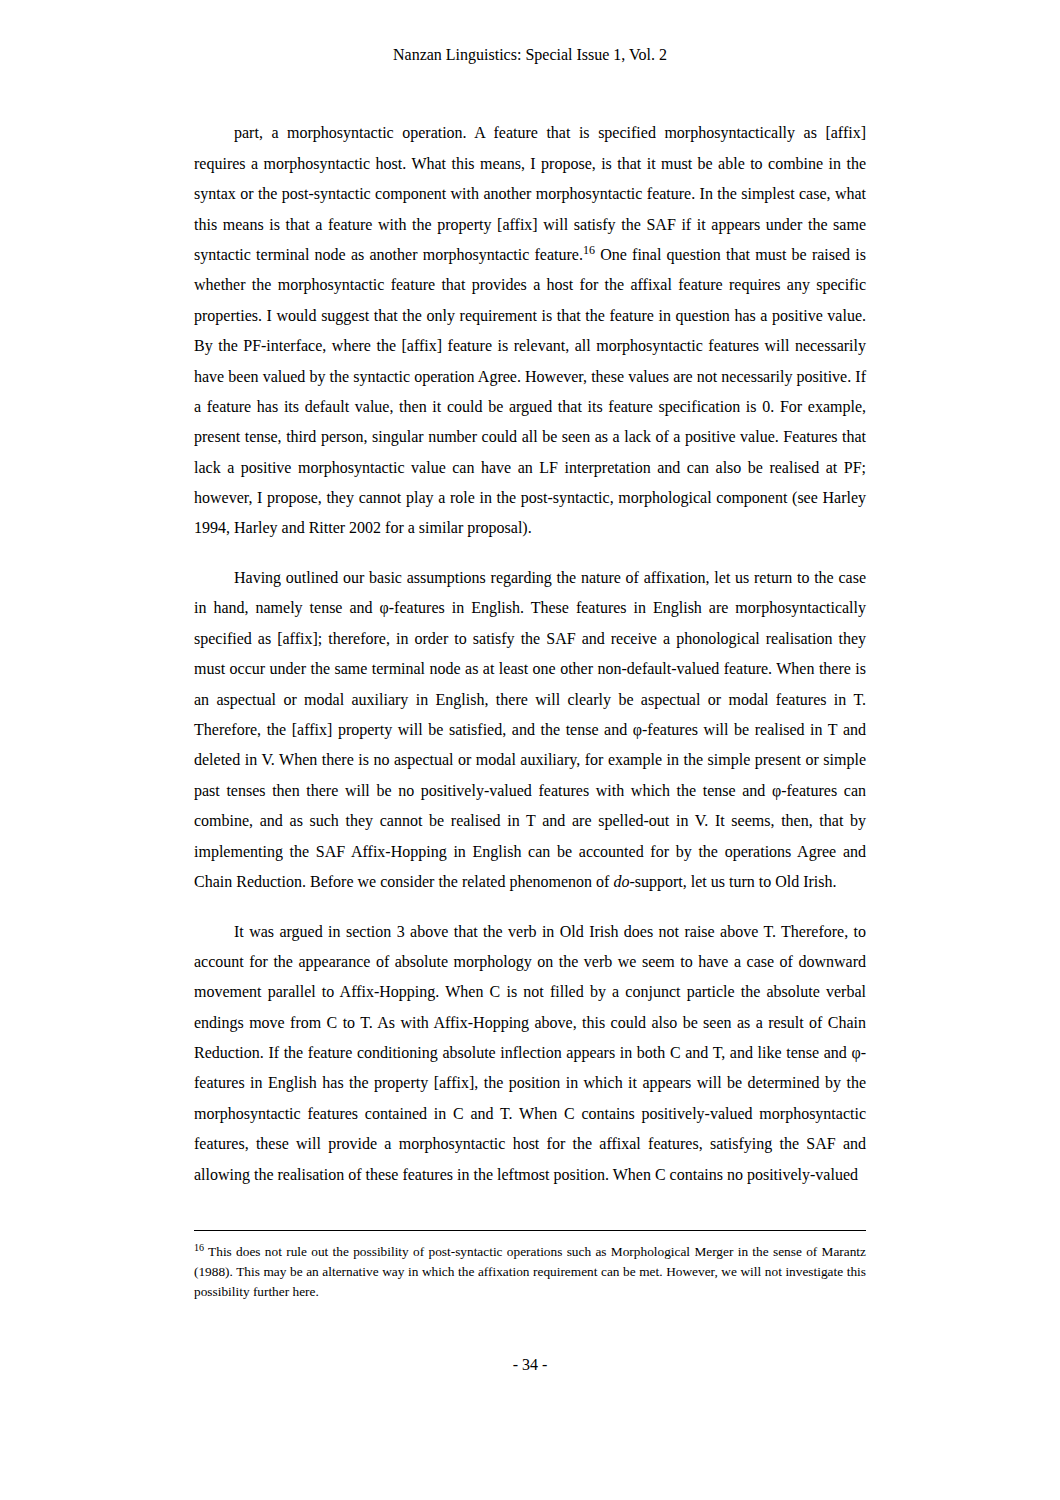Nanzan Linguistics: Special Issue 1, Vol. 2
part, a morphosyntactic operation. A feature that is specified morphosyntactically as [affix] requires a morphosyntactic host. What this means, I propose, is that it must be able to combine in the syntax or the post-syntactic component with another morphosyntactic feature. In the simplest case, what this means is that a feature with the property [affix] will satisfy the SAF if it appears under the same syntactic terminal node as another morphosyntactic feature.16 One final question that must be raised is whether the morphosyntactic feature that provides a host for the affixal feature requires any specific properties. I would suggest that the only requirement is that the feature in question has a positive value. By the PF-interface, where the [affix] feature is relevant, all morphosyntactic features will necessarily have been valued by the syntactic operation Agree. However, these values are not necessarily positive. If a feature has its default value, then it could be argued that its feature specification is 0. For example, present tense, third person, singular number could all be seen as a lack of a positive value. Features that lack a positive morphosyntactic value can have an LF interpretation and can also be realised at PF; however, I propose, they cannot play a role in the post-syntactic, morphological component (see Harley 1994, Harley and Ritter 2002 for a similar proposal).
Having outlined our basic assumptions regarding the nature of affixation, let us return to the case in hand, namely tense and φ-features in English. These features in English are morphosyntactically specified as [affix]; therefore, in order to satisfy the SAF and receive a phonological realisation they must occur under the same terminal node as at least one other non-default-valued feature. When there is an aspectual or modal auxiliary in English, there will clearly be aspectual or modal features in T. Therefore, the [affix] property will be satisfied, and the tense and φ-features will be realised in T and deleted in V. When there is no aspectual or modal auxiliary, for example in the simple present or simple past tenses then there will be no positively-valued features with which the tense and φ-features can combine, and as such they cannot be realised in T and are spelled-out in V. It seems, then, that by implementing the SAF Affix-Hopping in English can be accounted for by the operations Agree and Chain Reduction. Before we consider the related phenomenon of do-support, let us turn to Old Irish.
It was argued in section 3 above that the verb in Old Irish does not raise above T. Therefore, to account for the appearance of absolute morphology on the verb we seem to have a case of downward movement parallel to Affix-Hopping. When C is not filled by a conjunct particle the absolute verbal endings move from C to T. As with Affix-Hopping above, this could also be seen as a result of Chain Reduction. If the feature conditioning absolute inflection appears in both C and T, and like tense and φ-features in English has the property [affix], the position in which it appears will be determined by the morphosyntactic features contained in C and T. When C contains positively-valued morphosyntactic features, these will provide a morphosyntactic host for the affixal features, satisfying the SAF and allowing the realisation of these features in the leftmost position. When C contains no positively-valued
16 This does not rule out the possibility of post-syntactic operations such as Morphological Merger in the sense of Marantz (1988). This may be an alternative way in which the affixation requirement can be met. However, we will not investigate this possibility further here.
- 34 -